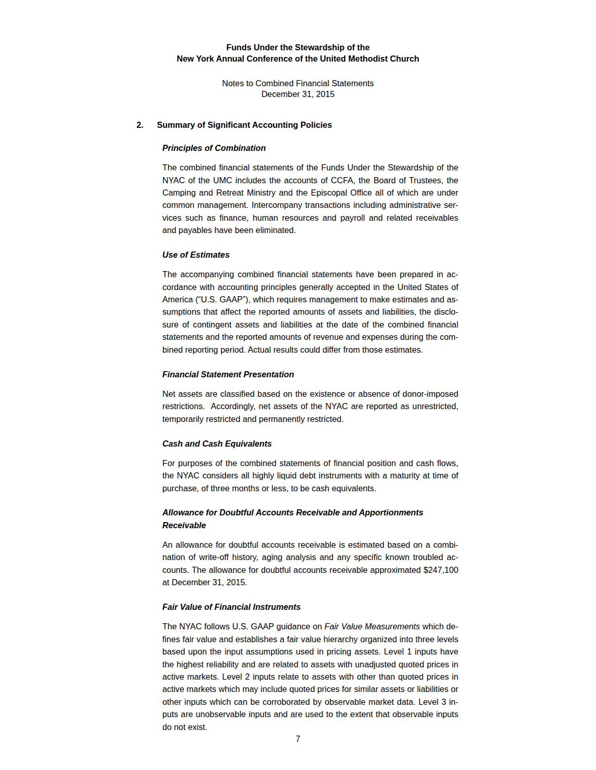Funds Under the Stewardship of the New York Annual Conference of the United Methodist Church
Notes to Combined Financial Statements December 31, 2015
2. Summary of Significant Accounting Policies
Principles of Combination
The combined financial statements of the Funds Under the Stewardship of the NYAC of the UMC includes the accounts of CCFA, the Board of Trustees, the Camping and Retreat Ministry and the Episcopal Office all of which are under common management. Intercompany transactions including administrative services such as finance, human resources and payroll and related receivables and payables have been eliminated.
Use of Estimates
The accompanying combined financial statements have been prepared in accordance with accounting principles generally accepted in the United States of America (“U.S. GAAP”), which requires management to make estimates and assumptions that affect the reported amounts of assets and liabilities, the disclosure of contingent assets and liabilities at the date of the combined financial statements and the reported amounts of revenue and expenses during the combined reporting period. Actual results could differ from those estimates.
Financial Statement Presentation
Net assets are classified based on the existence or absence of donor-imposed restrictions. Accordingly, net assets of the NYAC are reported as unrestricted, temporarily restricted and permanently restricted.
Cash and Cash Equivalents
For purposes of the combined statements of financial position and cash flows, the NYAC considers all highly liquid debt instruments with a maturity at time of purchase, of three months or less, to be cash equivalents.
Allowance for Doubtful Accounts Receivable and Apportionments Receivable
An allowance for doubtful accounts receivable is estimated based on a combination of write-off history, aging analysis and any specific known troubled accounts. The allowance for doubtful accounts receivable approximated $247,100 at December 31, 2015.
Fair Value of Financial Instruments
The NYAC follows U.S. GAAP guidance on Fair Value Measurements which defines fair value and establishes a fair value hierarchy organized into three levels based upon the input assumptions used in pricing assets. Level 1 inputs have the highest reliability and are related to assets with unadjusted quoted prices in active markets. Level 2 inputs relate to assets with other than quoted prices in active markets which may include quoted prices for similar assets or liabilities or other inputs which can be corroborated by observable market data. Level 3 inputs are unobservable inputs and are used to the extent that observable inputs do not exist.
7